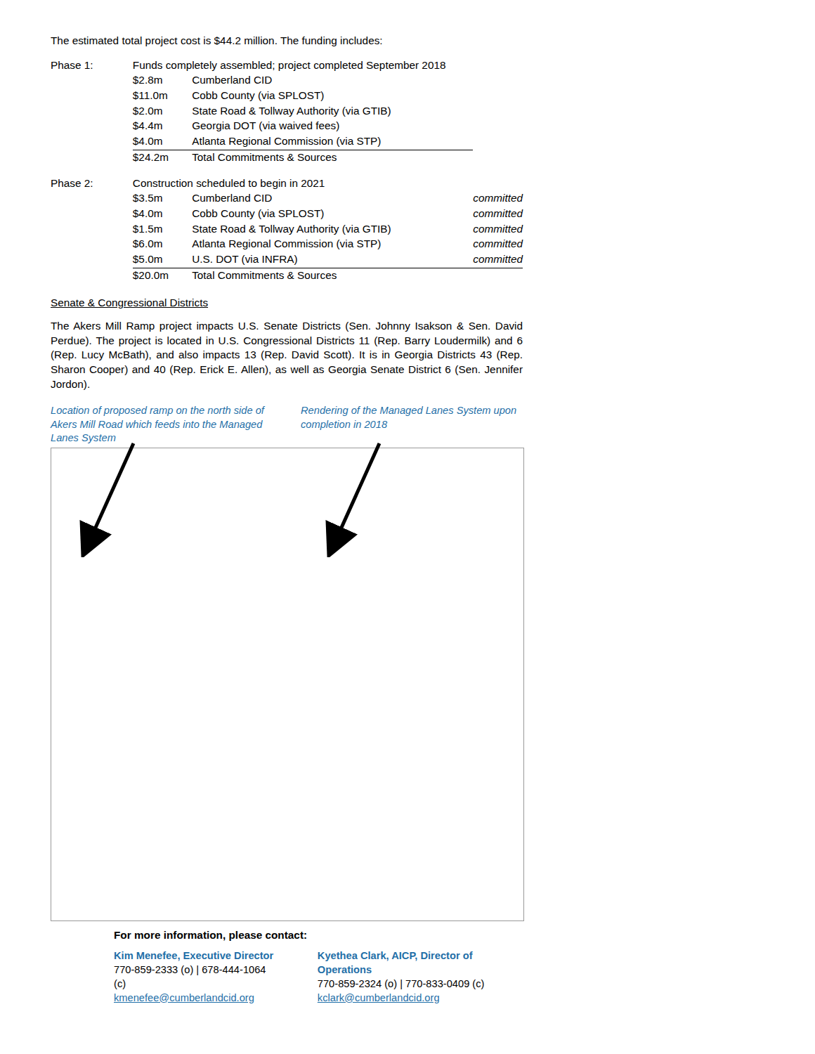The estimated total project cost is $44.2 million. The funding includes:
| Phase 1: | Funds completely assembled; project completed September 2018 |
| | $2.8m | Cumberland CID | |
| | $11.0m | Cobb County (via SPLOST) | |
| | $2.0m | State Road & Tollway Authority (via GTIB) | |
| | $4.4m | Georgia DOT (via waived fees) | |
| | $4.0m | Atlanta Regional Commission (via STP) | |
| | $24.2m | Total Commitments & Sources | |
| Phase 2: | Construction scheduled to begin in 2021 |
| | $3.5m | Cumberland CID | committed |
| | $4.0m | Cobb County (via SPLOST) | committed |
| | $1.5m | State Road & Tollway Authority (via GTIB) | committed |
| | $6.0m | Atlanta Regional Commission (via STP) | committed |
| | $5.0m | U.S. DOT (via INFRA) | committed |
| | $20.0m | Total Commitments & Sources | |
Senate & Congressional Districts
The Akers Mill Ramp project impacts U.S. Senate Districts (Sen. Johnny Isakson & Sen. David Perdue). The project is located in U.S. Congressional Districts 11 (Rep. Barry Loudermilk) and 6 (Rep. Lucy McBath), and also impacts 13 (Rep. David Scott). It is in Georgia Districts 43 (Rep. Sharon Cooper) and 40 (Rep. Erick E. Allen), as well as Georgia Senate District 6 (Sen. Jennifer Jordon).
Location of proposed ramp on the north side of Akers Mill Road which feeds into the Managed Lanes System
Rendering of the Managed Lanes System upon completion in 2018
For more information, please contact:
Kim Menefee, Executive Director
770-859-2333 (o) | 678-444-1064 (c)
kmenefee@cumberlandcid.org
Kyethea Clark, AICP, Director of Operations
770-859-2324 (o) | 770-833-0409 (c)
kclark@cumberlandcid.org